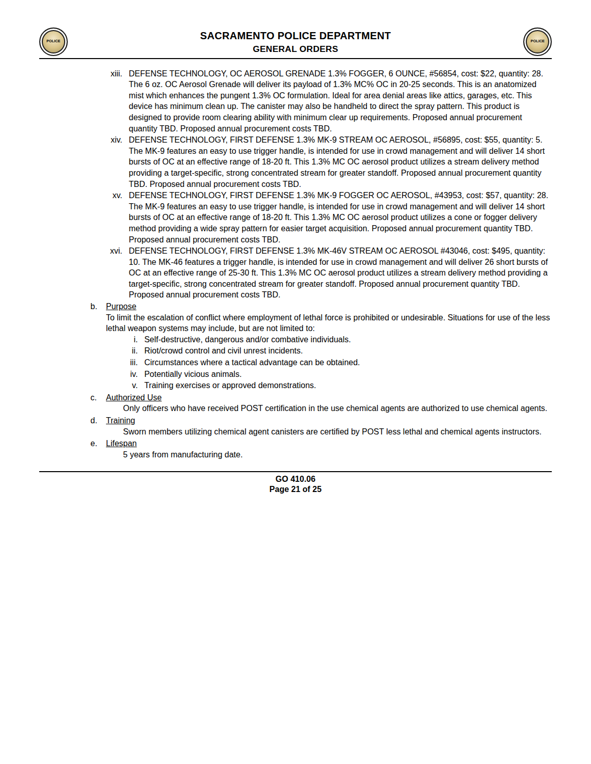POLICE
POLICE
SACRAMENTO POLICE DEPARTMENT
GENERAL ORDERS
xiii. DEFENSE TECHNOLOGY, OC AEROSOL GRENADE 1.3% FOGGER, 6 OUNCE, #56854, cost: $22, quantity: 28. The 6 oz. OC Aerosol Grenade will deliver its payload of 1.3% MC% OC in 20-25 seconds. This is an anatomized mist which enhances the pungent 1.3% OC formulation. Ideal for area denial areas like attics, garages, etc. This device has minimum clean up. The canister may also be handheld to direct the spray pattern. This product is designed to provide room clearing ability with minimum clear up requirements. Proposed annual procurement quantity TBD. Proposed annual procurement costs TBD.
xiv. DEFENSE TECHNOLOGY, FIRST DEFENSE 1.3% MK-9 STREAM OC AEROSOL, #56895, cost: $55, quantity: 5. The MK-9 features an easy to use trigger handle, is intended for use in crowd management and will deliver 14 short bursts of OC at an effective range of 18-20 ft. This 1.3% MC OC aerosol product utilizes a stream delivery method providing a target-specific, strong concentrated stream for greater standoff. Proposed annual procurement quantity TBD. Proposed annual procurement costs TBD.
xv. DEFENSE TECHNOLOGY, FIRST DEFENSE 1.3% MK-9 FOGGER OC AEROSOL, #43953, cost: $57, quantity: 28. The MK-9 features an easy to use trigger handle, is intended for use in crowd management and will deliver 14 short bursts of OC at an effective range of 18-20 ft. This 1.3% MC OC aerosol product utilizes a cone or fogger delivery method providing a wide spray pattern for easier target acquisition. Proposed annual procurement quantity TBD. Proposed annual procurement costs TBD.
xvi. DEFENSE TECHNOLOGY, FIRST DEFENSE 1.3% MK-46V STREAM OC AEROSOL #43046, cost: $495, quantity: 10. The MK-46 features a trigger handle, is intended for use in crowd management and will deliver 26 short bursts of OC at an effective range of 25-30 ft. This 1.3% MC OC aerosol product utilizes a stream delivery method providing a target-specific, strong concentrated stream for greater standoff. Proposed annual procurement quantity TBD. Proposed annual procurement costs TBD.
b. Purpose
To limit the escalation of conflict where employment of lethal force is prohibited or undesirable. Situations for use of the less lethal weapon systems may include, but are not limited to:
i. Self-destructive, dangerous and/or combative individuals.
ii. Riot/crowd control and civil unrest incidents.
iii. Circumstances where a tactical advantage can be obtained.
iv. Potentially vicious animals.
v. Training exercises or approved demonstrations.
c. Authorized Use
Only officers who have received POST certification in the use chemical agents are authorized to use chemical agents.
d. Training
Sworn members utilizing chemical agent canisters are certified by POST less lethal and chemical agents instructors.
e. Lifespan
5 years from manufacturing date.
GO 410.06
Page 21 of 25